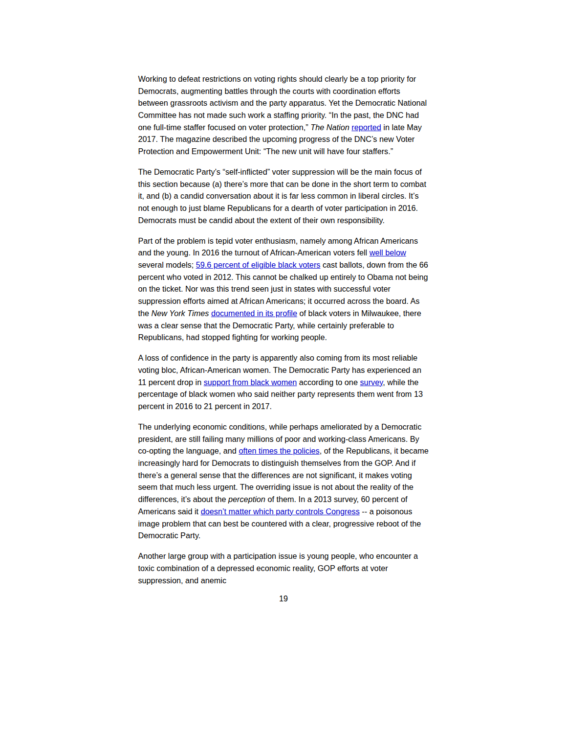Working to defeat restrictions on voting rights should clearly be a top priority for Democrats, augmenting battles through the courts with coordination efforts between grassroots activism and the party apparatus. Yet the Democratic National Committee has not made such work a staffing priority. “In the past, the DNC had one full-time staffer focused on voter protection,” The Nation reported in late May 2017. The magazine described the upcoming progress of the DNC’s new Voter Protection and Empowerment Unit: “The new unit will have four staffers.”
The Democratic Party’s “self-inflicted” voter suppression will be the main focus of this section because (a) there’s more that can be done in the short term to combat it, and (b) a candid conversation about it is far less common in liberal circles. It’s not enough to just blame Republicans for a dearth of voter participation in 2016. Democrats must be candid about the extent of their own responsibility.
Part of the problem is tepid voter enthusiasm, namely among African Americans and the young. In 2016 the turnout of African-American voters fell well below several models; 59.6 percent of eligible black voters cast ballots, down from the 66 percent who voted in 2012. This cannot be chalked up entirely to Obama not being on the ticket. Nor was this trend seen just in states with successful voter suppression efforts aimed at African Americans; it occurred across the board. As the New York Times documented in its profile of black voters in Milwaukee, there was a clear sense that the Democratic Party, while certainly preferable to Republicans, had stopped fighting for working people.
A loss of confidence in the party is apparently also coming from its most reliable voting bloc, African-American women. The Democratic Party has experienced an 11 percent drop in support from black women according to one survey, while the percentage of black women who said neither party represents them went from 13 percent in 2016 to 21 percent in 2017.
The underlying economic conditions, while perhaps ameliorated by a Democratic president, are still failing many millions of poor and working-class Americans. By co-opting the language, and often times the policies, of the Republicans, it became increasingly hard for Democrats to distinguish themselves from the GOP. And if there’s a general sense that the differences are not significant, it makes voting seem that much less urgent. The overriding issue is not about the reality of the differences, it’s about the perception of them. In a 2013 survey, 60 percent of Americans said it doesn’t matter which party controls Congress -- a poisonous image problem that can best be countered with a clear, progressive reboot of the Democratic Party.
Another large group with a participation issue is young people, who encounter a toxic combination of a depressed economic reality, GOP efforts at voter suppression, and anemic
19